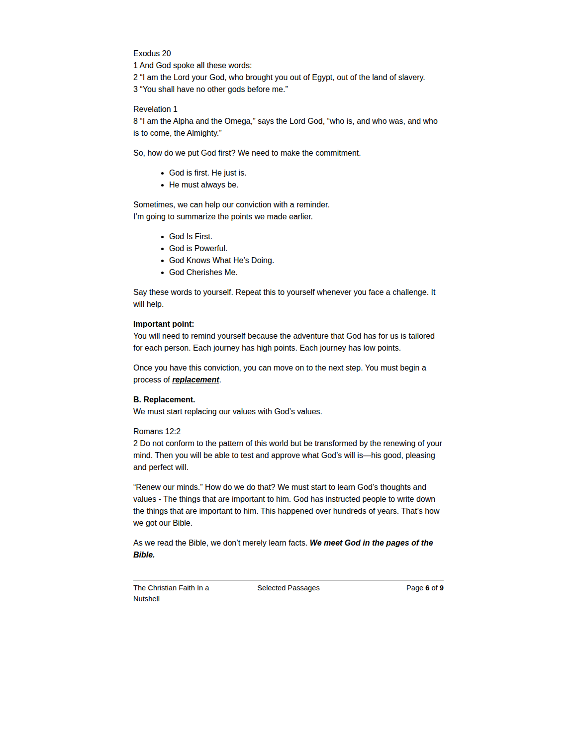Exodus 20
1 And God spoke all these words:
2 “I am the Lord your God, who brought you out of Egypt, out of the land of slavery.
3 “You shall have no other gods before me.”
Revelation 1
8 “I am the Alpha and the Omega,” says the Lord God, “who is, and who was, and who is to come, the Almighty.”
So, how do we put God first? We need to make the commitment.
God is first. He just is.
He must always be.
Sometimes, we can help our conviction with a reminder.
I’m going to summarize the points we made earlier.
God Is First.
God is Powerful.
God Knows What He’s Doing.
God Cherishes Me.
Say these words to yourself. Repeat this to yourself whenever you face a challenge. It will help.
Important point:
You will need to remind yourself because the adventure that God has for us is tailored for each person. Each journey has high points. Each journey has low points.
Once you have this conviction, you can move on to the next step. You must begin a process of replacement.
B. Replacement.
We must start replacing our values with God’s values.
Romans 12:2
2 Do not conform to the pattern of this world but be transformed by the renewing of your mind. Then you will be able to test and approve what God’s will is—his good, pleasing and perfect will.
“Renew our minds.” How do we do that? We must start to learn God’s thoughts and values - The things that are important to him. God has instructed people to write down the things that are important to him. This happened over hundreds of years. That’s how we got our Bible.
As we read the Bible, we don’t merely learn facts. We meet God in the pages of the Bible.
The Christian Faith In a Nutshell Selected Passages Page 6 of 9